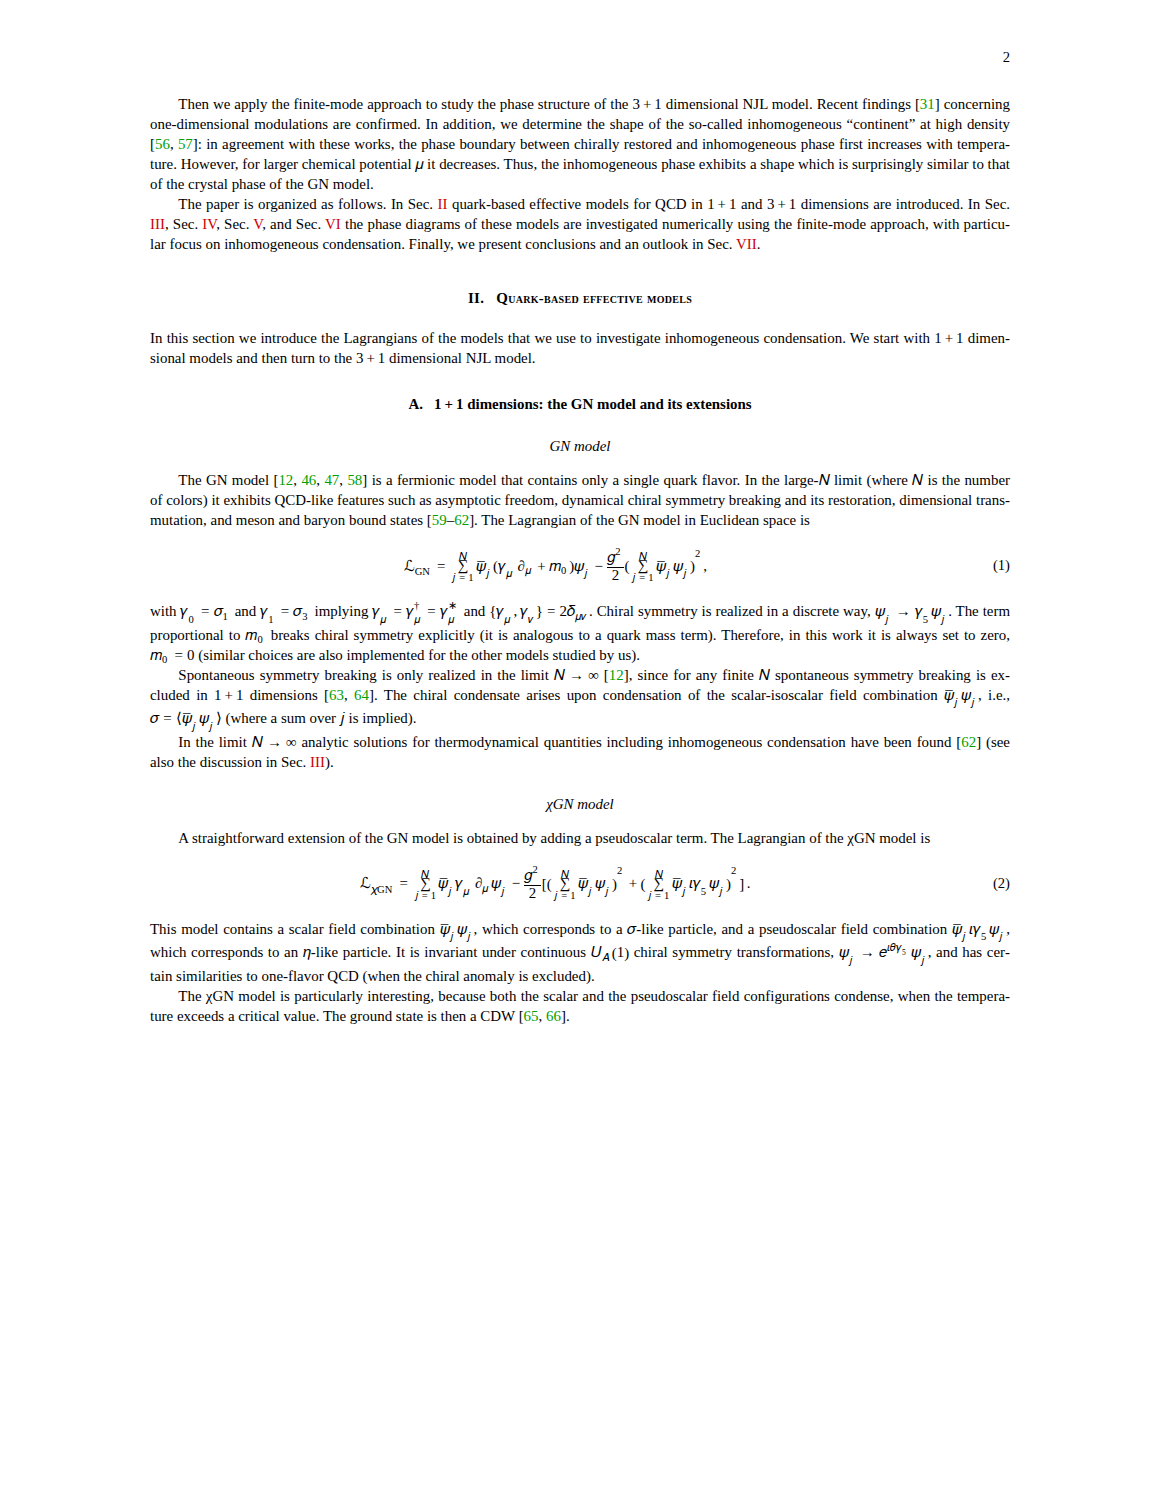2
Then we apply the finite-mode approach to study the phase structure of the 3 + 1 dimensional NJL model. Recent findings [31] concerning one-dimensional modulations are confirmed. In addition, we determine the shape of the so-called inhomogeneous “continent” at high density [56, 57]: in agreement with these works, the phase boundary between chirally restored and inhomogeneous phase first increases with temperature. However, for larger chemical potential μ it decreases. Thus, the inhomogeneous phase exhibits a shape which is surprisingly similar to that of the crystal phase of the GN model.
The paper is organized as follows. In Sec. II quark-based effective models for QCD in 1 + 1 and 3 + 1 dimensions are introduced. In Sec. III, Sec. IV, Sec. V, and Sec. VI the phase diagrams of these models are investigated numerically using the finite-mode approach, with particular focus on inhomogeneous condensation. Finally, we present conclusions and an outlook in Sec. VII.
II. Quark-based effective models
In this section we introduce the Lagrangians of the models that we use to investigate inhomogeneous condensation. We start with 1 + 1 dimensional models and then turn to the 3 + 1 dimensional NJL model.
A. 1 + 1 dimensions: the GN model and its extensions
GN model
The GN model [12, 46, 47, 58] is a fermionic model that contains only a single quark flavor. In the large-N limit (where N is the number of colors) it exhibits QCD-like features such as asymptotic freedom, dynamical chiral symmetry breaking and its restoration, dimensional transmutation, and meson and baryon bound states [59–62]. The Lagrangian of the GN model in Euclidean space is
ℒGN = ∑j=1N ψ¯j ( γμ ∂μ + m0 ) ψj − g22 ( ∑j=1N ψ¯j ψj ) 2 ,
(1)
with γ0=σ1 and γ1=σ3 implying γμ=γμ†=γμ∗ and {γμ,γν}=2δμν. Chiral symmetry is realized in a discrete way, ψj→γ5ψj. The term proportional to m0 breaks chiral symmetry explicitly (it is analogous to a quark mass term). Therefore, in this work it is always set to zero, m0=0 (similar choices are also implemented for the other models studied by us).
Spontaneous symmetry breaking is only realized in the limit N→∞ [12], since for any finite N spontaneous symmetry breaking is excluded in 1 + 1 dimensions [63, 64]. The chiral condensate arises upon condensation of the scalar-isoscalar field combination ψ¯jψj, i.e., σ=⟨ψ¯jψj⟩ (where a sum over j is implied).
In the limit N→∞ analytic solutions for thermodynamical quantities including inhomogeneous condensation have been found [62] (see also the discussion in Sec. III).
χGN model
A straightforward extension of the GN model is obtained by adding a pseudoscalar term. The Lagrangian of the χGN model is
ℒχGN = ∑j=1N ψ¯j γμ ∂μ ψj − g22 [ ( ∑j=1N ψ¯j ψj ) 2 + ( ∑j=1N ψ¯j ι γ5 ψj ) 2 ] .
(2)
This model contains a scalar field combination ψ¯jψj, which corresponds to a σ-like particle, and a pseudoscalar field combination ψ¯jιγ5ψj, which corresponds to an η-like particle. It is invariant under continuous UA(1) chiral symmetry transformations, ψj→eιθγ5ψj, and has certain similarities to one-flavor QCD (when the chiral anomaly is excluded).
The χGN model is particularly interesting, because both the scalar and the pseudoscalar field configurations condense, when the temperature exceeds a critical value. The ground state is then a CDW [65, 66].